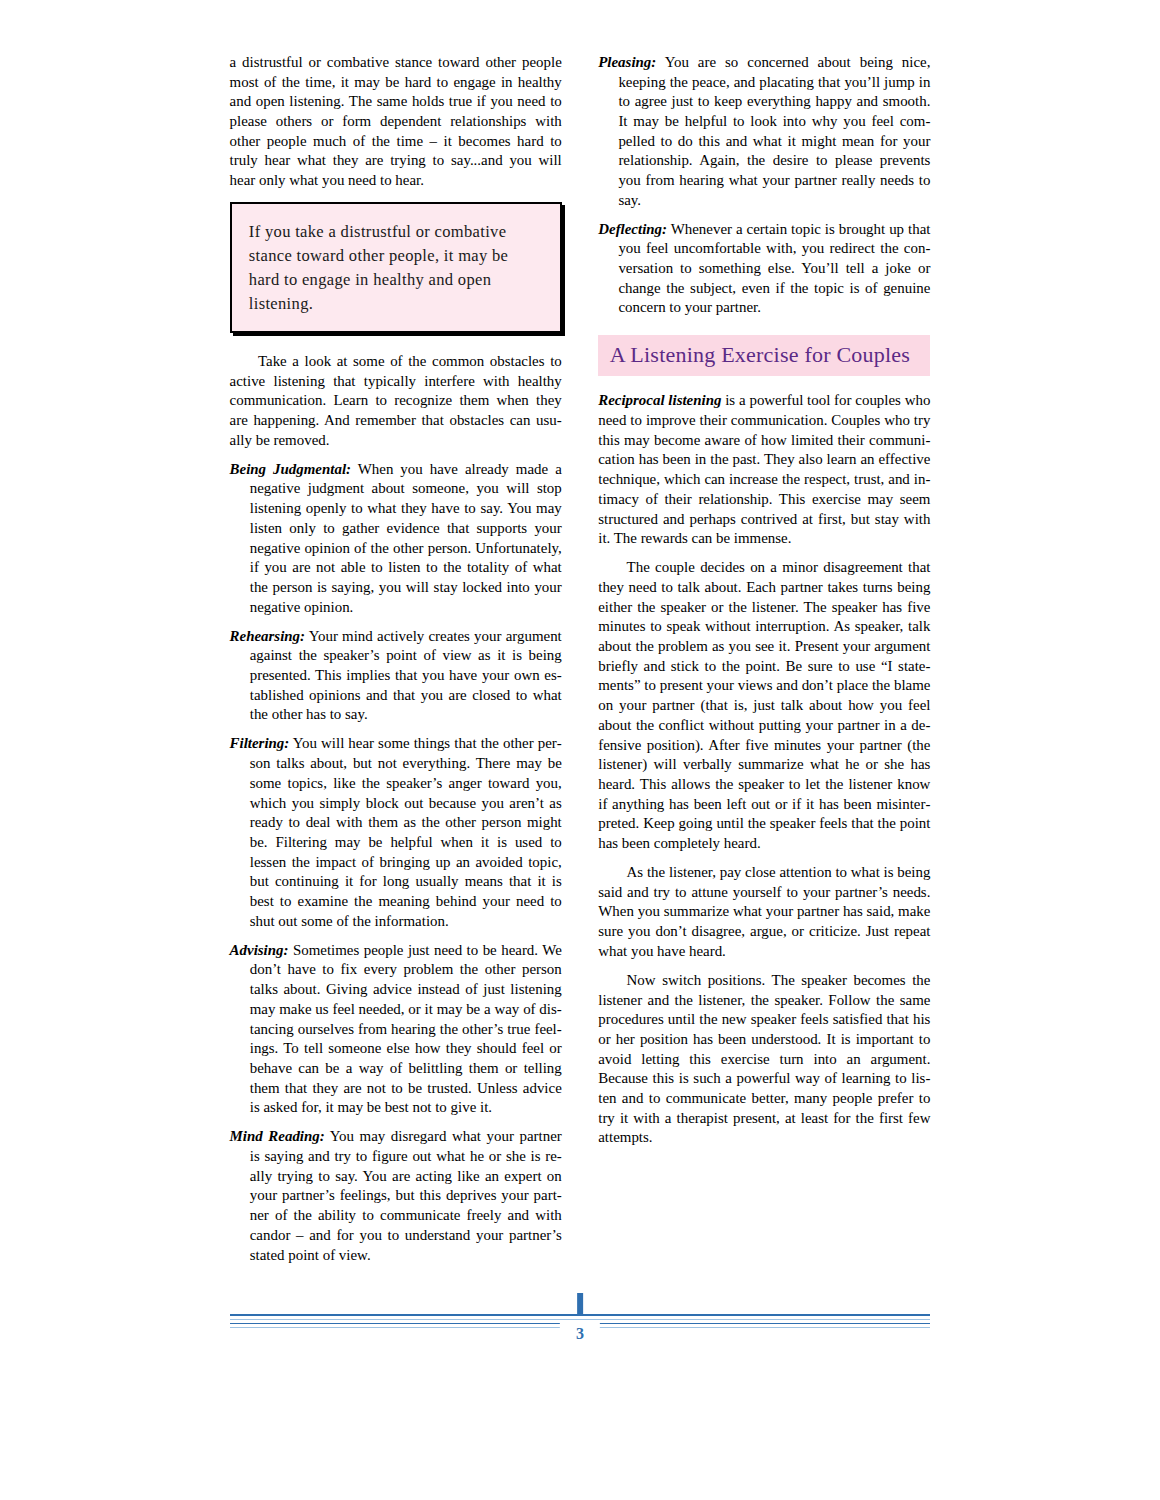a distrustful or combative stance toward other people most of the time, it may be hard to engage in healthy and open listening. The same holds true if you need to please others or form dependent relationships with other people much of the time – it becomes hard to truly hear what they are trying to say...and you will hear only what you need to hear.
If you take a distrustful or combative stance toward other people, it may be hard to engage in healthy and open listening.
Take a look at some of the common obstacles to active listening that typically interfere with healthy communication. Learn to recognize them when they are happening. And remember that obstacles can usually be removed.
Being Judgmental: When you have already made a negative judgment about someone, you will stop listening openly to what they have to say. You may listen only to gather evidence that supports your negative opinion of the other person. Unfortunately, if you are not able to listen to the totality of what the person is saying, you will stay locked into your negative opinion.
Rehearsing: Your mind actively creates your argument against the speaker’s point of view as it is being presented. This implies that you have your own established opinions and that you are closed to what the other has to say.
Filtering: You will hear some things that the other person talks about, but not everything. There may be some topics, like the speaker’s anger toward you, which you simply block out because you aren’t as ready to deal with them as the other person might be. Filtering may be helpful when it is used to lessen the impact of bringing up an avoided topic, but continuing it for long usually means that it is best to examine the meaning behind your need to shut out some of the information.
Advising: Sometimes people just need to be heard. We don’t have to fix every problem the other person talks about. Giving advice instead of just listening may make us feel needed, or it may be a way of distancing ourselves from hearing the other’s true feelings. To tell someone else how they should feel or behave can be a way of belittling them or telling them that they are not to be trusted. Unless advice is asked for, it may be best not to give it.
Mind Reading: You may disregard what your partner is saying and try to figure out what he or she is really trying to say. You are acting like an expert on your partner’s feelings, but this deprives your partner of the ability to communicate freely and with candor – and for you to understand your partner’s stated point of view.
Pleasing: You are so concerned about being nice, keeping the peace, and placating that you’ll jump in to agree just to keep everything happy and smooth. It may be helpful to look into why you feel compelled to do this and what it might mean for your relationship. Again, the desire to please prevents you from hearing what your partner really needs to say.
Deflecting: Whenever a certain topic is brought up that you feel uncomfortable with, you redirect the conversation to something else. You’ll tell a joke or change the subject, even if the topic is of genuine concern to your partner.
A Listening Exercise for Couples
Reciprocal listening is a powerful tool for couples who need to improve their communication. Couples who try this may become aware of how limited their communication has been in the past. They also learn an effective technique, which can increase the respect, trust, and intimacy of their relationship. This exercise may seem structured and perhaps contrived at first, but stay with it. The rewards can be immense.
The couple decides on a minor disagreement that they need to talk about. Each partner takes turns being either the speaker or the listener. The speaker has five minutes to speak without interruption. As speaker, talk about the problem as you see it. Present your argument briefly and stick to the point. Be sure to use “I statements” to present your views and don’t place the blame on your partner (that is, just talk about how you feel about the conflict without putting your partner in a defensive position). After five minutes your partner (the listener) will verbally summarize what he or she has heard. This allows the speaker to let the listener know if anything has been left out or if it has been misinterpreted. Keep going until the speaker feels that the point has been completely heard.
As the listener, pay close attention to what is being said and try to attune yourself to your partner’s needs. When you summarize what your partner has said, make sure you don’t disagree, argue, or criticize. Just repeat what you have heard.
Now switch positions. The speaker becomes the listener and the listener, the speaker. Follow the same procedures until the new speaker feels satisfied that his or her position has been understood. It is important to avoid letting this exercise turn into an argument. Because this is such a powerful way of learning to listen and to communicate better, many people prefer to try it with a therapist present, at least for the first few attempts.
3